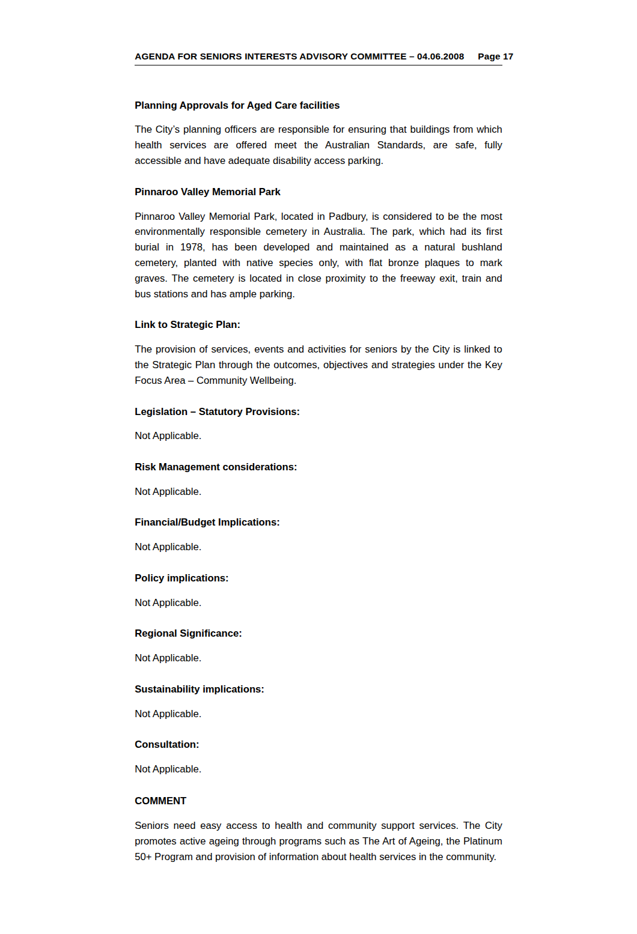AGENDA FOR SENIORS INTERESTS ADVISORY COMMITTEE – 04.06.2008 Page 17
Planning Approvals for Aged Care facilities
The City’s planning officers are responsible for ensuring that buildings from which health services are offered meet the Australian Standards, are safe, fully accessible and have adequate disability access parking.
Pinnaroo Valley Memorial Park
Pinnaroo Valley Memorial Park, located in Padbury, is considered to be the most environmentally responsible cemetery in Australia. The park, which had its first burial in 1978, has been developed and maintained as a natural bushland cemetery, planted with native species only, with flat bronze plaques to mark graves. The cemetery is located in close proximity to the freeway exit, train and bus stations and has ample parking.
Link to Strategic Plan:
The provision of services, events and activities for seniors by the City is linked to the Strategic Plan through the outcomes, objectives and strategies under the Key Focus Area – Community Wellbeing.
Legislation – Statutory Provisions:
Not Applicable.
Risk Management considerations:
Not Applicable.
Financial/Budget Implications:
Not Applicable.
Policy implications:
Not Applicable.
Regional Significance:
Not Applicable.
Sustainability implications:
Not Applicable.
Consultation:
Not Applicable.
COMMENT
Seniors need easy access to health and community support services. The City promotes active ageing through programs such as The Art of Ageing, the Platinum 50+ Program and provision of information about health services in the community.